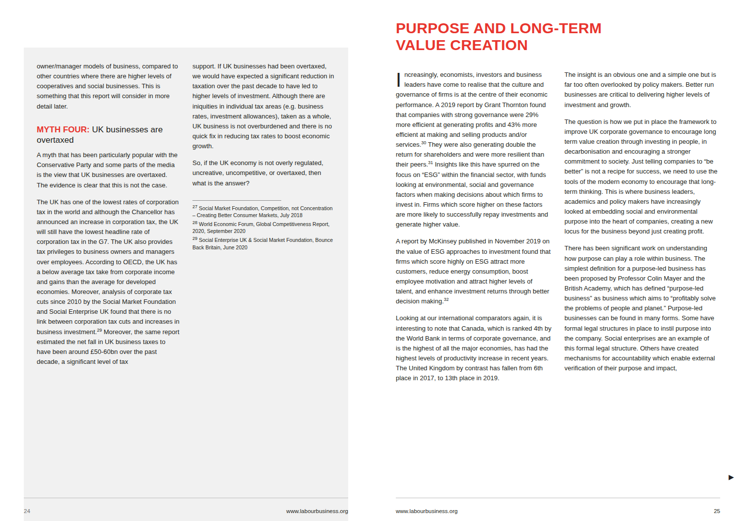owner/manager models of business, compared to other countries where there are higher levels of cooperatives and social businesses. This is something that this report will consider in more detail later.
Myth four: UK businesses are overtaxed
A myth that has been particularly popular with the Conservative Party and some parts of the media is the view that UK businesses are overtaxed. The evidence is clear that this is not the case.
The UK has one of the lowest rates of corporation tax in the world and although the Chancellor has announced an increase in corporation tax, the UK will still have the lowest headline rate of corporation tax in the G7. The UK also provides tax privileges to business owners and managers over employees. According to OECD, the UK has a below average tax take from corporate income and gains than the average for developed economies. Moreover, analysis of corporate tax cuts since 2010 by the Social Market Foundation and Social Enterprise UK found that there is no link between corporation tax cuts and increases in business investment.29 Moreover, the same report estimated the net fall in UK business taxes to have been around £50-60bn over the past decade, a significant level of tax
support. If UK businesses had been overtaxed, we would have expected a significant reduction in taxation over the past decade to have led to higher levels of investment. Although there are iniquities in individual tax areas (e.g. business rates, investment allowances), taken as a whole, UK business is not overburdened and there is no quick fix in reducing tax rates to boost economic growth.
So, if the UK economy is not overly regulated, uncreative, uncompetitive, or overtaxed, then what is the answer?
27 Social Market Foundation, Competition, not Concentration – Creating Better Consumer Markets, July 2018
28 World Economic Forum, Global Competitiveness Report, 2020, September 2020
29 Social Enterprise UK & Social Market Foundation, Bounce Back Britain, June 2020
24
www.labourbusiness.org
Purpose and long-term
value creation
Increasingly, economists, investors and business leaders have come to realise that the culture and governance of firms is at the centre of their economic performance. A 2019 report by Grant Thornton found that companies with strong governance were 29% more efficient at generating profits and 43% more efficient at making and selling products and/or services.30 They were also generating double the return for shareholders and were more resilient than their peers.31 Insights like this have spurred on the focus on “ESG” within the financial sector, with funds looking at environmental, social and governance factors when making decisions about which firms to invest in. Firms which score higher on these factors are more likely to successfully repay investments and generate higher value.
A report by McKinsey published in November 2019 on the value of ESG approaches to investment found that firms which score highly on ESG attract more customers, reduce energy consumption, boost employee motivation and attract higher levels of talent, and enhance investment returns through better decision making.32
Looking at our international comparators again, it is interesting to note that Canada, which is ranked 4th by the World Bank in terms of corporate governance, and is the highest of all the major economies, has had the highest levels of productivity increase in recent years. The United Kingdom by contrast has fallen from 6th place in 2017, to 13th place in 2019.
The insight is an obvious one and a simple one but is far too often overlooked by policy makers. Better run businesses are critical to delivering higher levels of investment and growth.
The question is how we put in place the framework to improve UK corporate governance to encourage long term value creation through investing in people, in decarbonisation and encouraging a stronger commitment to society. Just telling companies to “be better” is not a recipe for success, we need to use the tools of the modern economy to encourage that long- term thinking. This is where business leaders, academics and policy makers have increasingly looked at embedding social and environmental purpose into the heart of companies, creating a new locus for the business beyond just creating profit.
There has been significant work on understanding how purpose can play a role within business. The simplest definition for a purpose-led business has been proposed by Professor Colin Mayer and the British Academy, which has defined “purpose-led business” as business which aims to “profitably solve the problems of people and planet.” Purpose-led businesses can be found in many forms. Some have formal legal structures in place to instil purpose into the company. Social enterprises are an example of this formal legal structure. Others have created mechanisms for accountability which enable external verification of their purpose and impact,
▶
www.labourbusiness.org 25